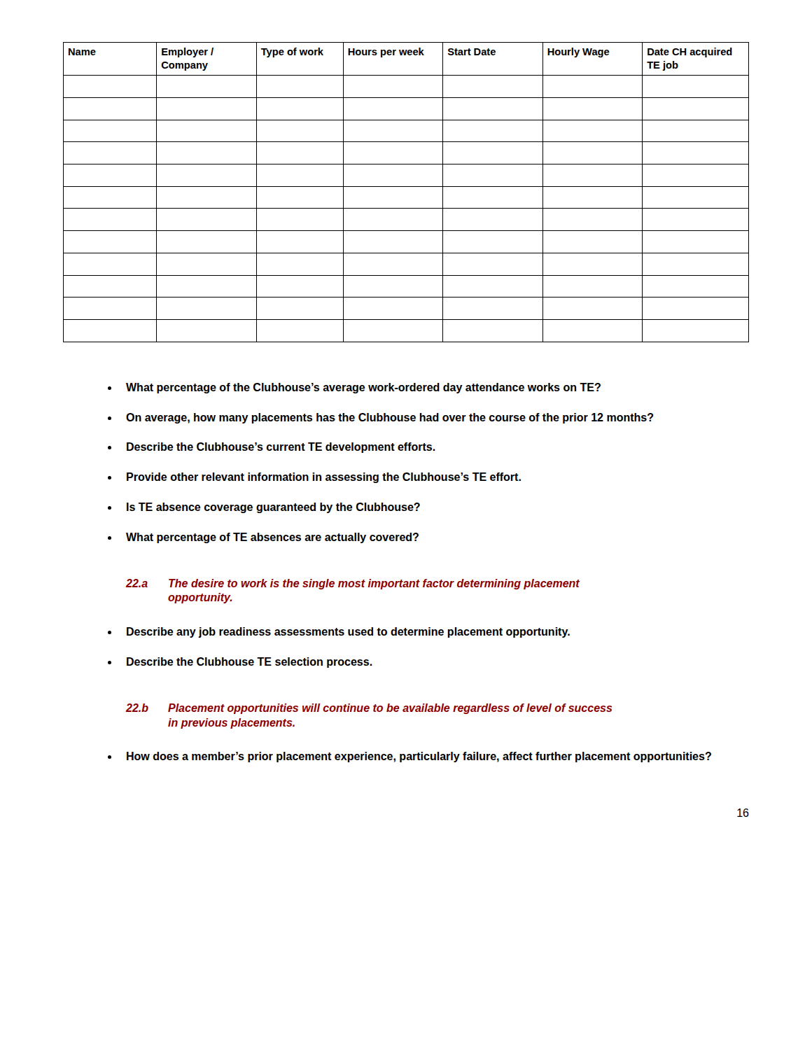| Name | Employer / Company | Type of work | Hours per week | Start Date | Hourly Wage | Date CH acquired TE job |
| --- | --- | --- | --- | --- | --- | --- |
What percentage of the Clubhouse’s average work-ordered day attendance works on TE?
On average, how many placements has the Clubhouse had over the course of the prior 12 months?
Describe the Clubhouse’s current TE development efforts.
Provide other relevant information in assessing the Clubhouse’s TE effort.
Is TE absence coverage guaranteed by the Clubhouse?
What percentage of TE absences are actually covered?
22.a The desire to work is the single most important factor determining placement opportunity.
Describe any job readiness assessments used to determine placement opportunity.
Describe the Clubhouse TE selection process.
22.b Placement opportunities will continue to be available regardless of level of success in previous placements.
How does a member’s prior placement experience, particularly failure, affect further placement opportunities?
16